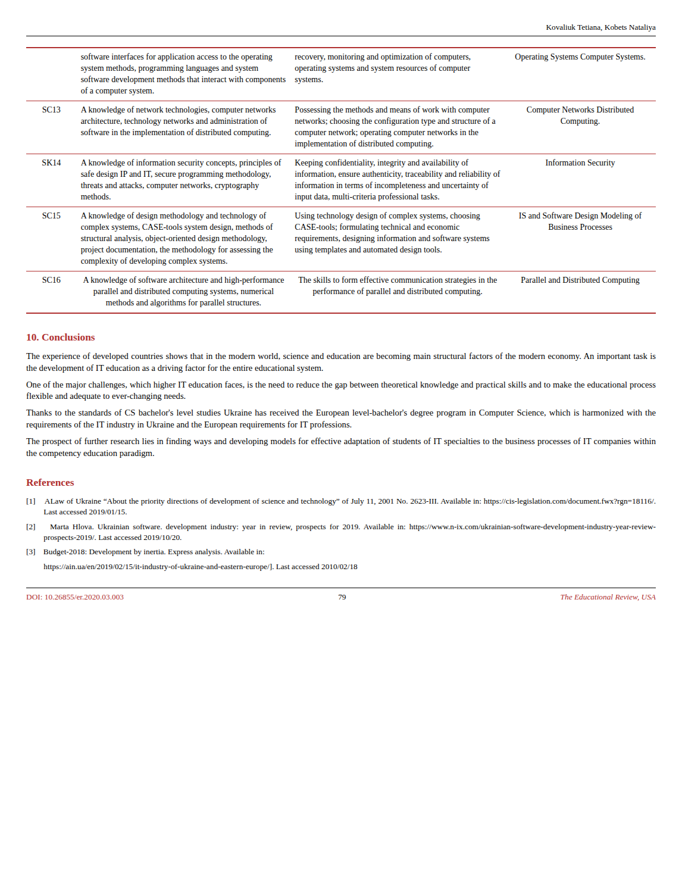Kovaliuk Tetiana, Kobets Nataliya
| | software interfaces for application access to the operating system methods, programming languages and system software development methods that interact with components of a computer system. | recovery, monitoring and optimization of computers, operating systems and system resources of computer systems. | Operating Systems Computer Systems. |
| SC13 | A knowledge of network technologies, computer networks architecture, technology networks and administration of software in the implementation of distributed computing. | Possessing the methods and means of work with computer networks; choosing the configuration type and structure of a computer network; operating computer networks in the implementation of distributed computing. | Computer Networks Distributed Computing. |
| SK14 | A knowledge of information security concepts, principles of safe design IP and IT, secure programming methodology, threats and attacks, computer networks, cryptography methods. | Keeping confidentiality, integrity and availability of information, ensure authenticity, traceability and reliability of information in terms of incompleteness and uncertainty of input data, multi-criteria professional tasks. | Information Security |
| SC15 | A knowledge of design methodology and technology of complex systems, CASE-tools system design, methods of structural analysis, object-oriented design methodology, project documentation, the methodology for assessing the complexity of developing complex systems. | Using technology design of complex systems, choosing CASE-tools; formulating technical and economic requirements, designing information and software systems using templates and automated design tools. | IS and Software Design Modeling of Business Processes |
| SC16 | A knowledge of software architecture and high-performance parallel and distributed computing systems, numerical methods and algorithms for parallel structures. | The skills to form effective communication strategies in the performance of parallel and distributed computing. | Parallel and Distributed Computing |
10. Conclusions
The experience of developed countries shows that in the modern world, science and education are becoming main structural factors of the modern economy. An important task is the development of IT education as a driving factor for the entire educational system.
One of the major challenges, which higher IT education faces, is the need to reduce the gap between theoretical knowledge and practical skills and to make the educational process flexible and adequate to ever-changing needs.
Thanks to the standards of CS bachelor's level studies Ukraine has received the European level-bachelor's degree program in Computer Science, which is harmonized with the requirements of the IT industry in Ukraine and the European requirements for IT professions.
The prospect of further research lies in finding ways and developing models for effective adaptation of students of IT specialties to the business processes of IT companies within the competency education paradigm.
References
[1] ALaw of Ukraine “About the priority directions of development of science and technology” of July 11, 2001 No. 2623-III. Available in: https://cis-legislation.com/document.fwx?rgn=18116/. Last accessed 2019/01/15.
[2] Marta Hlova. Ukrainian software. development industry: year in review, prospects for 2019. Available in: https://www.n-ix.com/ukrainian-software-development-industry-year-review-prospects-2019/. Last accessed 2019/10/20.
[3] Budget-2018: Development by inertia. Express analysis. Available in:
https://ain.ua/en/2019/02/15/it-industry-of-ukraine-and-eastern-europe/]. Last accessed 2010/02/18
DOI: 10.26855/er.2020.03.003
79
The Educational Review, USA